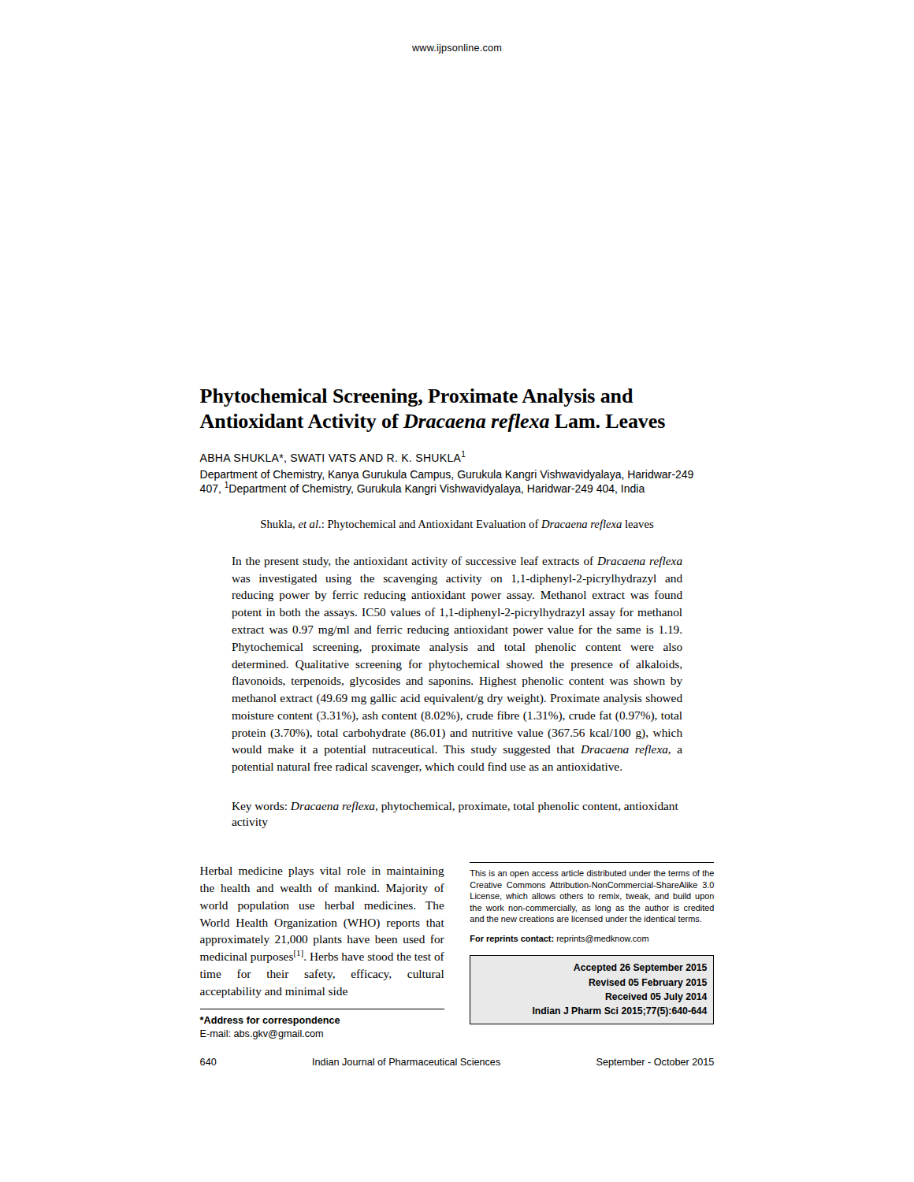www.ijpsonline.com
Phytochemical Screening, Proximate Analysis and Antioxidant Activity of Dracaena reflexa Lam. Leaves
ABHA SHUKLA*, SWATI VATS AND R. K. SHUKLA1
Department of Chemistry, Kanya Gurukula Campus, Gurukula Kangri Vishwavidyalaya, Haridwar-249 407, 1Department of Chemistry, Gurukula Kangri Vishwavidyalaya, Haridwar-249 404, India
Shukla, et al.: Phytochemical and Antioxidant Evaluation of Dracaena reflexa leaves
In the present study, the antioxidant activity of successive leaf extracts of Dracaena reflexa was investigated using the scavenging activity on 1,1-diphenyl-2-picrylhydrazyl and reducing power by ferric reducing antioxidant power assay. Methanol extract was found potent in both the assays. IC50 values of 1,1-diphenyl-2-picrylhydrazyl assay for methanol extract was 0.97 mg/ml and ferric reducing antioxidant power value for the same is 1.19. Phytochemical screening, proximate analysis and total phenolic content were also determined. Qualitative screening for phytochemical showed the presence of alkaloids, flavonoids, terpenoids, glycosides and saponins. Highest phenolic content was shown by methanol extract (49.69 mg gallic acid equivalent/g dry weight). Proximate analysis showed moisture content (3.31%), ash content (8.02%), crude fibre (1.31%), crude fat (0.97%), total protein (3.70%), total carbohydrate (86.01) and nutritive value (367.56 kcal/100 g), which would make it a potential nutraceutical. This study suggested that Dracaena reflexa, a potential natural free radical scavenger, which could find use as an antioxidative.
Key words: Dracaena reflexa, phytochemical, proximate, total phenolic content, antioxidant activity
Herbal medicine plays vital role in maintaining the health and wealth of mankind. Majority of world population use herbal medicines. The World Health Organization (WHO) reports that approximately 21,000 plants have been used for medicinal purposes[1]. Herbs have stood the test of time for their safety, efficacy, cultural acceptability and minimal side
*Address for correspondence
E-mail: abs.gkv@gmail.com
This is an open access article distributed under the terms of the Creative Commons Attribution-NonCommercial-ShareAlike 3.0 License, which allows others to remix, tweak, and build upon the work non-commercially, as long as the author is credited and the new creations are licensed under the identical terms.
For reprints contact: reprints@medknow.com
Accepted 26 September 2015
Revised 05 February 2015
Received 05 July 2014
Indian J Pharm Sci 2015;77(5):640-644
640
Indian Journal of Pharmaceutical Sciences
September - October 2015